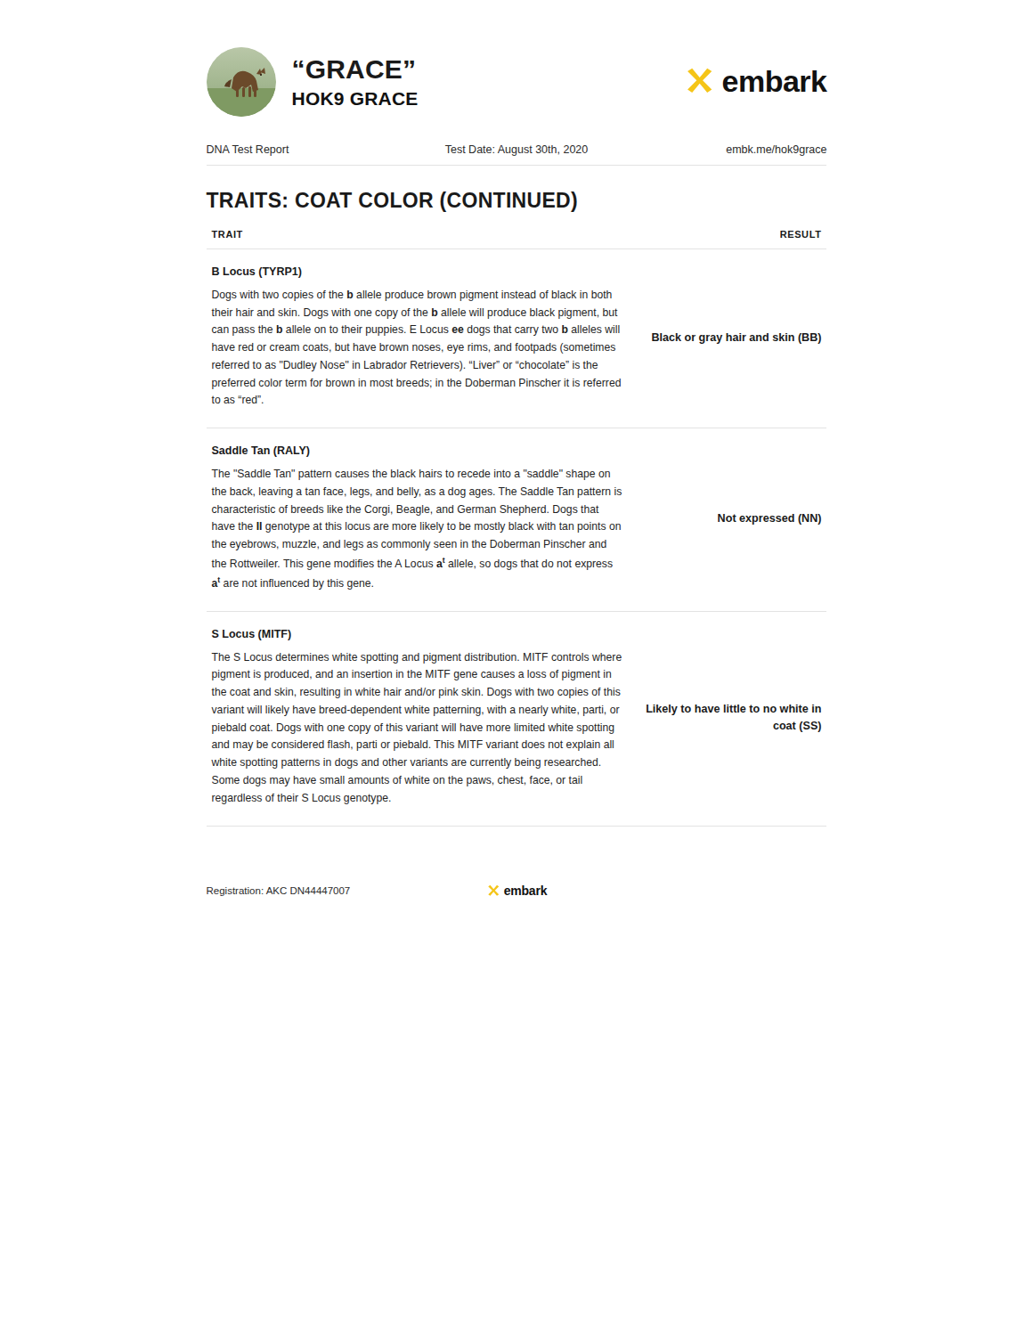“GRACE”
HOK9 GRACE
embark
DNA Test Report
Test Date: August 30th, 2020
embk.me/hok9grace
TRAITS: COAT COLOR (CONTINUED)
TRAIT
RESULT
B Locus (TYRP1)
Dogs with two copies of the b allele produce brown pigment instead of black in both their hair and skin. Dogs with one copy of the b allele will produce black pigment, but can pass the b allele on to their puppies. E Locus ee dogs that carry two b alleles will have red or cream coats, but have brown noses, eye rims, and footpads (sometimes referred to as "Dudley Nose" in Labrador Retrievers). “Liver” or “chocolate” is the preferred color term for brown in most breeds; in the Doberman Pinscher it is referred to as “red”.
Black or gray hair and skin (BB)
Saddle Tan (RALY)
The "Saddle Tan" pattern causes the black hairs to recede into a "saddle" shape on the back, leaving a tan face, legs, and belly, as a dog ages. The Saddle Tan pattern is characteristic of breeds like the Corgi, Beagle, and German Shepherd. Dogs that have the II genotype at this locus are more likely to be mostly black with tan points on the eyebrows, muzzle, and legs as commonly seen in the Doberman Pinscher and the Rottweiler. This gene modifies the A Locus at allele, so dogs that do not express at are not influenced by this gene.
Not expressed (NN)
S Locus (MITF)
The S Locus determines white spotting and pigment distribution. MITF controls where pigment is produced, and an insertion in the MITF gene causes a loss of pigment in the coat and skin, resulting in white hair and/or pink skin. Dogs with two copies of this variant will likely have breed-dependent white patterning, with a nearly white, parti, or piebald coat. Dogs with one copy of this variant will have more limited white spotting and may be considered flash, parti or piebald. This MITF variant does not explain all white spotting patterns in dogs and other variants are currently being researched. Some dogs may have small amounts of white on the paws, chest, face, or tail regardless of their S Locus genotype.
Likely to have little to no white in coat (SS)
Registration: AKC DN44447007
embark